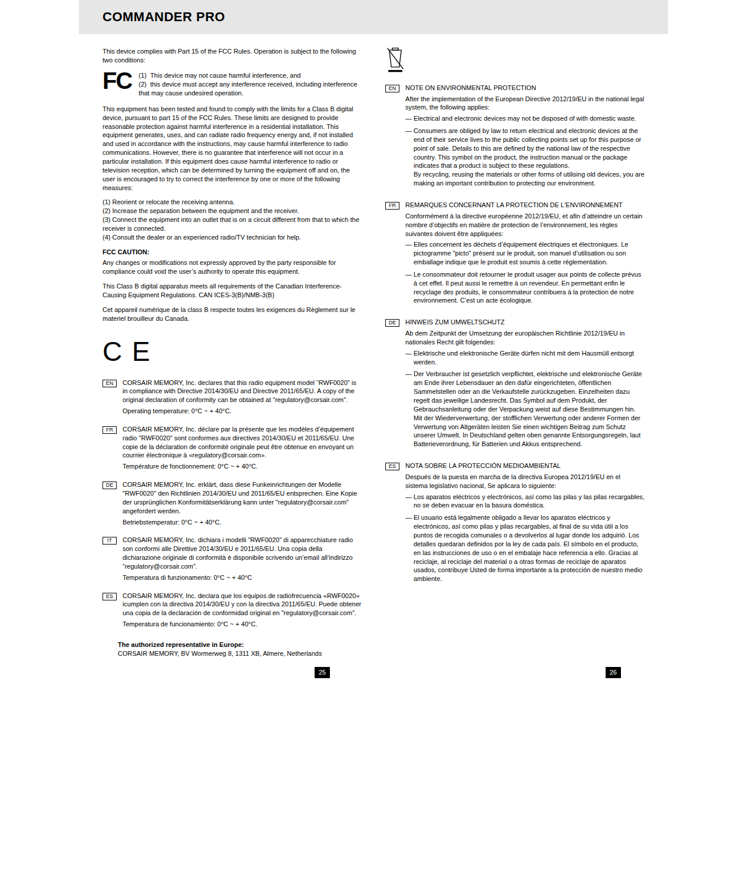COMMANDER PRO
This device complies with Part 15 of the FCC Rules. Operation is subject to the following two conditions:
FC
(1) This device may not cause harmful interference, and
(2) this device must accept any interference received, including interference that may cause undesired operation.
This equipment has been tested and found to comply with the limits for a Class B digital device, pursuant to part 15 of the FCC Rules. These limits are designed to provide reasonable protection against harmful interference in a residential installation. This equipment generates, uses, and can radiate radio frequency energy and, if not installed and used in accordance with the instructions, may cause harmful interference to radio communications. However, there is no guarantee that interference will not occur in a particular installation. If this equipment does cause harmful interference to radio or television reception, which can be determined by turning the equipment off and on, the user is encouraged to try to correct the interference by one or more of the following measures:
(1) Reorient or relocate the receiving antenna.
(2) Increase the separation between the equipment and the receiver.
(3) Connect the equipment into an outlet that is on a circuit different from that to which the receiver is connected.
(4) Consult the dealer or an experienced radio/TV technician for help.
FCC CAUTION:
Any changes or modifications not expressly approved by the party responsible for compliance could void the user’s authority to operate this equipment.
This Class B digital apparatus meets all requirements of the Canadian Interference-Causing Equipment Regulations. CAN ICES-3(B)/NMB-3(B)
Cet appareil numérique de la class B respecte toutes les exigences du Règlement sur le materiel brouilleur du Canada.
C Ε
EN
CORSAIR MEMORY, Inc. declares that this radio equipment model “RWF0020” is in compliance with Directive 2014/30/EU and Directive 2011/65/EU. A copy of the original declaration of conformity can be obtained at "regulatory@corsair.com".
Operating temperature: 0°C ~ + 40°C.
FR
CORSAIR MEMORY, Inc. déclare par la présente que les modèles d’équipement radio "RWF0020" sont conformes aux directives 2014/30/EU et 2011/65/EU. Une copie de la déclaration de conformité originale peut être obtenue en envoyant un courrier électronique à «regulatory@corsair.com».
Température de fonctionnement: 0°C ~ + 40°C.
DE
CORSAIR MEMORY, Inc. erklärt, dass diese Funkeinrichtungen der Modelle "RWF0020" den Richtlinien 2014/30/EU und 2011/65/EU entsprechen. Eine Kopie der ursprünglichen Konformitätserklärung kann unter "regulatory@corsair.com" angefordert werden.
Betriebstemperatur: 0°C ~ + 40°C.
IT
CORSAIR MEMORY, Inc. dichiara i modelli "RWF0020" di apparecchiature radio son conformi alle Direttive 2014/30/EU e 2011/65/EU. Una copia della dichiarazione originale di conformità è disponibile scrivendo un’email all’indirizzo “regulatory@corsair.com”.
Temperatura di funzionamento: 0°C ~ + 40°C
ES
CORSAIR MEMORY, Inc. declara que los equipos de radiofrecuencia «RWF0020» icumplen con la directiva 2014/30/EU y con la directiva 2011/65/EU. Puede obtener una copia de la declaración de conformidad original en "regulatory@corsair.com".
Temperatura de funcionamiento: 0°C ~ + 40°C.
The authorized representative in Europe:
CORSAIR MEMORY, BV Wormerweg 8, 1311 XB, Almere, Netherlands
EN
NOTE ON ENVIRONMENTAL PROTECTION
After the implementation of the European Directive 2012/19/EU in the national legal system, the following applies:
Electrical and electronic devices may not be disposed of with domestic waste.
Consumers are obliged by law to return electrical and electronic devices at the end of their service lives to the public collecting points set up for this purpose or point of sale. Details to this are defined by the national law of the respective country. This symbol on the product, the instruction manual or the package indicates that a product is subject to these regulations.
By recycling, reusing the materials or other forms of utilising old devices, you are making an important contribution to protecting our environment.
FR
REMARQUES CONCERNANT LA PROTECTION DE L'ENVIRONNEMENT
Conformément à la directive européenne 2012/19/EU, et afin d’atteindre un certain nombre d’objectifs en matière de protection de l’environnement, les règles suivantes doivent être appliquées:
Elles concernent les déchets d’équipement électriques et électroniques. Le pictogramme "picto" présent sur le produit, son manuel d’utilisation ou son emballage indique que le produit est soumis à cette réglementation.
Le consommateur doit retourner le produit usager aux points de collecte prévus à cet effet. Il peut aussi le remettre à un revendeur. En permettant enfin le recyclage des produits, le consommateur contribuera à la protection de notre environnement. C’est un acte écologique.
DE
HINWEIS ZUM UMWELTSCHUTZ
Ab dem Zeitpunkt der Umsetzung der europäischen Richtlinie 2012/19/EU in nationales Recht gilt folgendes:
Elektrische und elektronische Geräte dürfen nicht mit dem Hausmüll entsorgt werden.
Der Verbraucher ist gesetzlich verpflichtet, elektrische und elektronische Geräte am Ende ihrer Lebensdauer an den dafür eingerichteten, öffentlichen Sammelstellen oder an die Verkaufstelle zurückzugeben. Einzelheiten dazu regelt das jeweilige Landesrecht. Das Symbol auf dem Produkt, der Gebrauchsanleitung oder der Verpackung weist auf diese Bestimmungen hin. Mit der Wiederverwertung, der stofflichen Verwertung oder anderer Formen der Verwertung von Altgeräten leisten Sie einen wichtigen Beitrag zum Schutz unserer Umwelt. In Deutschland gelten oben genannte Entsorgungsregeln, laut Batterieverordnung, für Batterien und Akkus entsprechend.
ES
NOTA SOBRE LA PROTECCIÓN MEDIOAMBIENTAL
Después de la puesta en marcha de la directiva Europea 2012/19/EU en el sistema legislativo nacional, Se aplicara lo siguiente:
Los aparatos eléctricos y electrónicos, así como las pilas y las pilas recargables, no se deben evacuar en la basura doméstica.
El usuario está legalmente obligado a llevar los aparatos eléctricos y electrónicos, así como pilas y pilas recargables, al final de su vida útil a los puntos de recogida comunales o a devolverlos al lugar donde los adquirió. Los detalles quedaran definidos por la ley de cada país. El símbolo en el producto, en las instrucciones de uso o en el embalaje hace referencia a ello. Gracias al reciclaje, al reciclaje del material o a otras formas de reciclaje de aparatos usados, contribuye Usted de forma importante a la protección de nuestro medio ambiente.
25 26